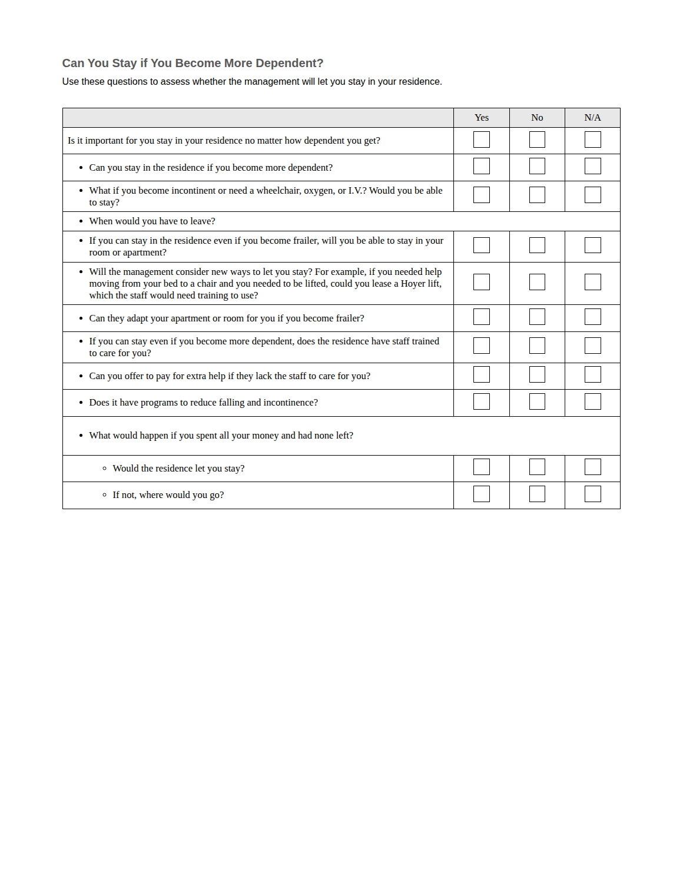Can You Stay if You Become More Dependent?
Use these questions to assess whether the management will let you stay in your residence.
| | Yes | No | N/A |
| --- | --- | --- | --- |
| Is it important for you stay in your residence no matter how dependent you get? | | | |
| Can you stay in the residence if you become more dependent? | | | |
| What if you become incontinent or need a wheelchair, oxygen, or I.V.? Would you be able to stay? | | | |
| When would you have to leave? |
| If you can stay in the residence even if you become frailer, will you be able to stay in your room or apartment? | | | |
| Will the management consider new ways to let you stay? For example, if you needed help moving from your bed to a chair and you needed to be lifted, could you lease a Hoyer lift, which the staff would need training to use? | | | |
| Can they adapt your apartment or room for you if you become frailer? | | | |
| If you can stay even if you become more dependent, does the residence have staff trained to care for you? | | | |
| Can you offer to pay for extra help if they lack the staff to care for you? | | | |
| Does it have programs to reduce falling and incontinence? | | | |
| What would happen if you spent all your money and had none left? |
| Would the residence let you stay? | | | |
| If not, where would you go? | | | |